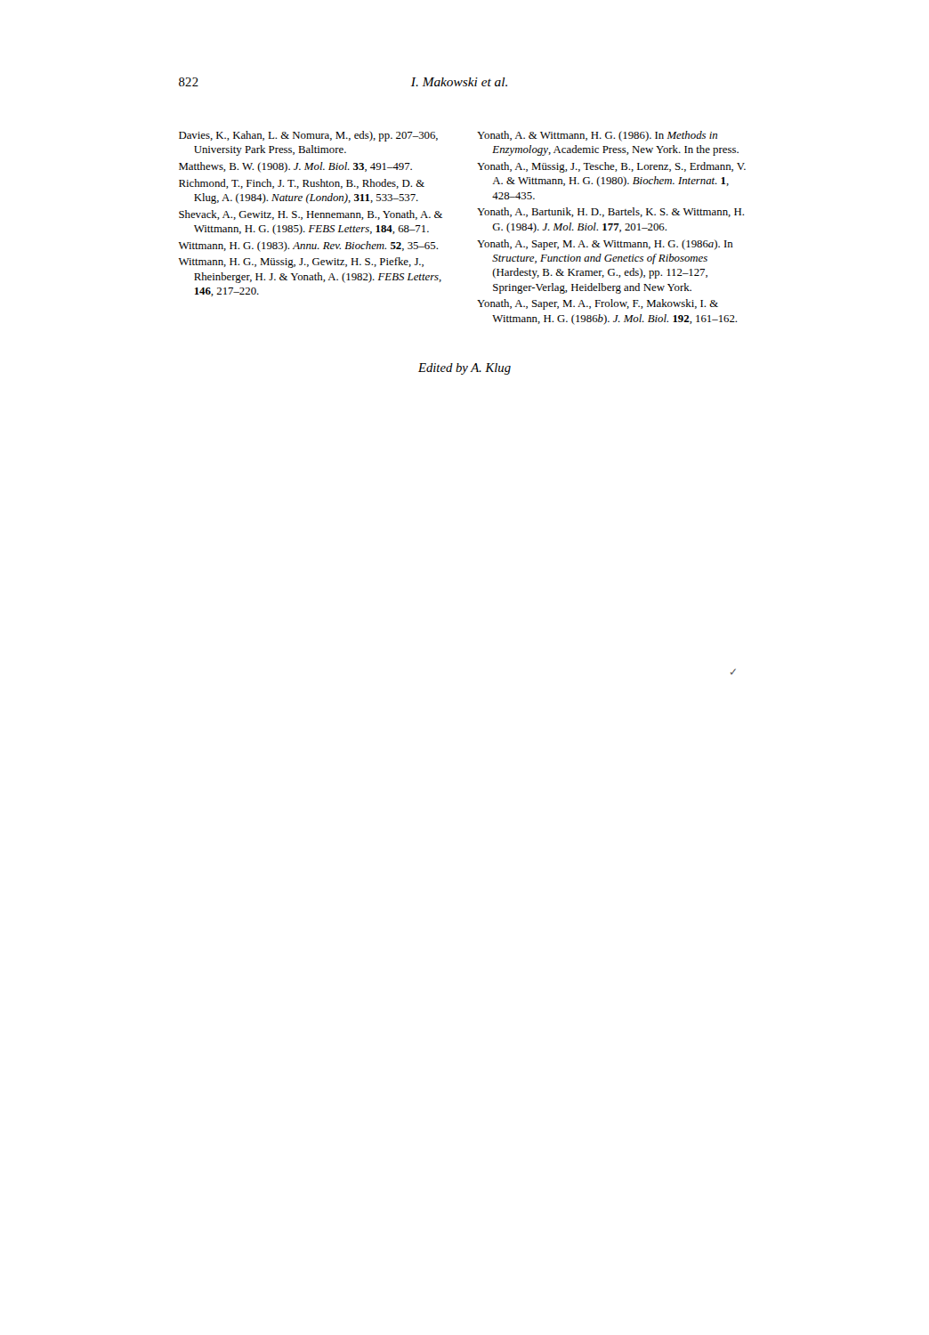822 I. Makowski et al.
Davies, K., Kahan, L. & Nomura, M., eds), pp. 207–306, University Park Press, Baltimore.
Matthews, B. W. (1908). J. Mol. Biol. 33, 491–497.
Richmond, T., Finch, J. T., Rushton, B., Rhodes, D. & Klug, A. (1984). Nature (London), 311, 533–537.
Shevack, A., Gewitz, H. S., Hennemann, B., Yonath, A. & Wittmann, H. G. (1985). FEBS Letters, 184, 68–71.
Wittmann, H. G. (1983). Annu. Rev. Biochem. 52, 35–65.
Wittmann, H. G., Müssig, J., Gewitz, H. S., Piefke, J., Rheinberger, H. J. & Yonath, A. (1982). FEBS Letters, 146, 217–220.
Yonath, A. & Wittmann, H. G. (1986). In Methods in Enzymology, Academic Press, New York. In the press.
Yonath, A., Müssig, J., Tesche, B., Lorenz, S., Erdmann, V. A. & Wittmann, H. G. (1980). Biochem. Internat. 1, 428–435.
Yonath, A., Bartunik, H. D., Bartels, K. S. & Wittmann, H. G. (1984). J. Mol. Biol. 177, 201–206.
Yonath, A., Saper, M. A. & Wittmann, H. G. (1986a). In Structure, Function and Genetics of Ribosomes (Hardesty, B. & Kramer, G., eds), pp. 112–127, Springer-Verlag, Heidelberg and New York.
Yonath, A., Saper, M. A., Frolow, F., Makowski, I. & Wittmann, H. G. (1986b). J. Mol. Biol. 192, 161–162.
Edited by A. Klug
✓